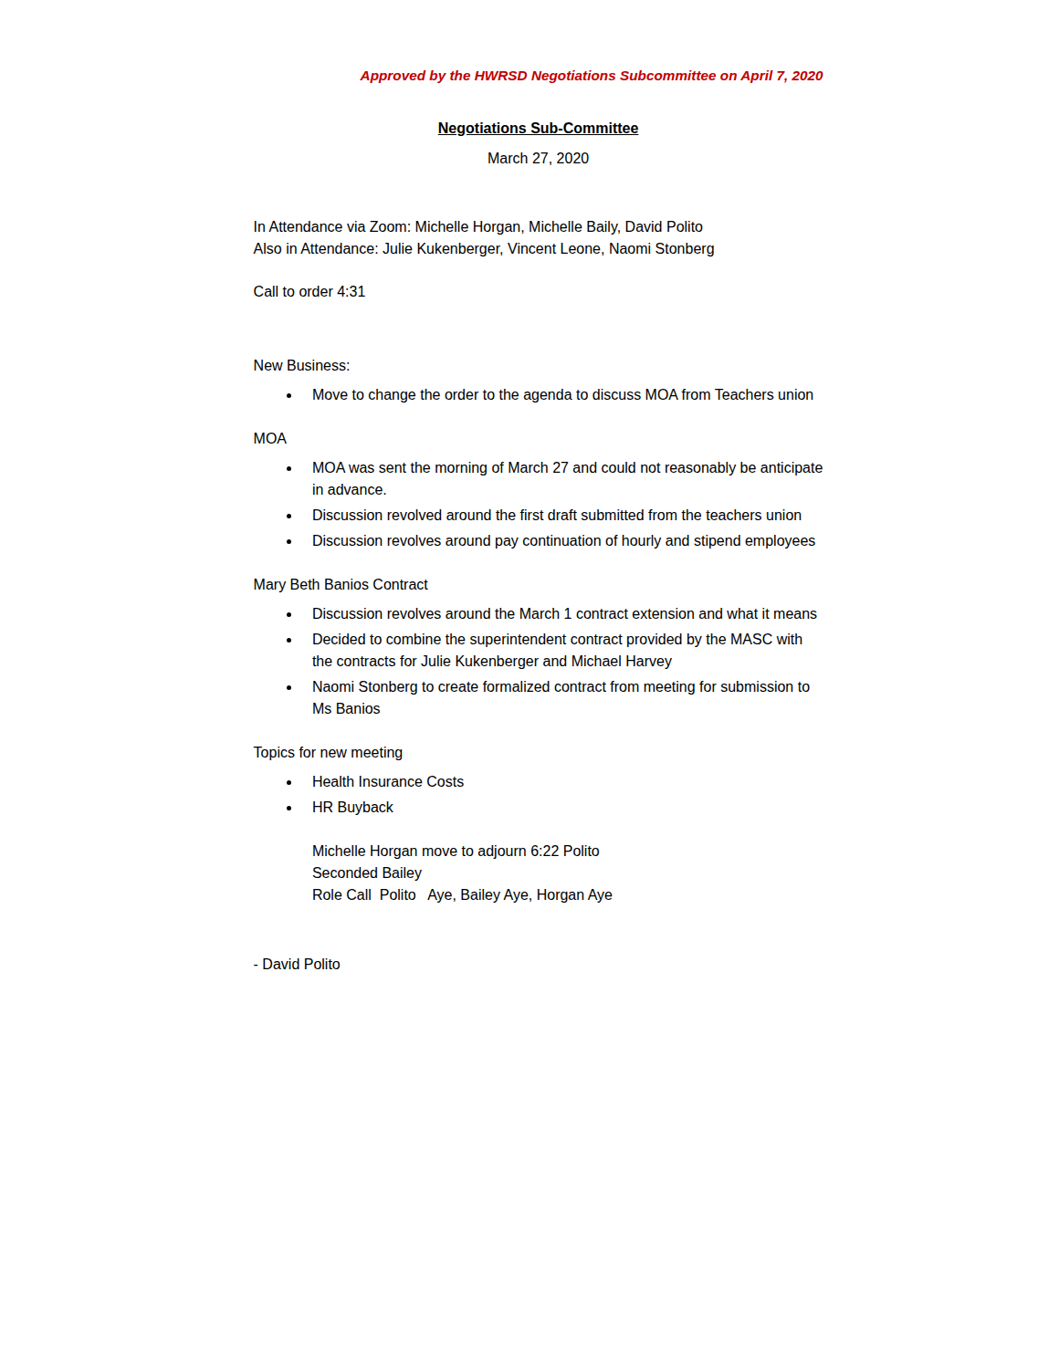Approved by the HWRSD Negotiations Subcommittee on April 7, 2020
Negotiations Sub-Committee
March 27, 2020
In Attendance via Zoom: Michelle Horgan, Michelle Baily, David Polito
Also in Attendance: Julie Kukenberger, Vincent Leone, Naomi Stonberg
Call to order 4:31
New Business:
Move to change the order to the agenda to discuss MOA from Teachers union
MOA
MOA was sent the morning of March 27 and could not reasonably be anticipate in advance.
Discussion revolved around the first draft submitted from the teachers union
Discussion revolves around pay continuation of hourly and stipend employees
Mary Beth Banios Contract
Discussion revolves around the March 1 contract extension and what it means
Decided to combine the superintendent contract provided by the MASC with the contracts for Julie Kukenberger and Michael Harvey
Naomi Stonberg to create formalized contract from meeting for submission to Ms Banios
Topics for new meeting
Health Insurance Costs
HR Buyback
Michelle Horgan move to adjourn 6:22 Polito
Seconded Bailey
Role Call Polito Aye, Bailey Aye, Horgan Aye
- David Polito